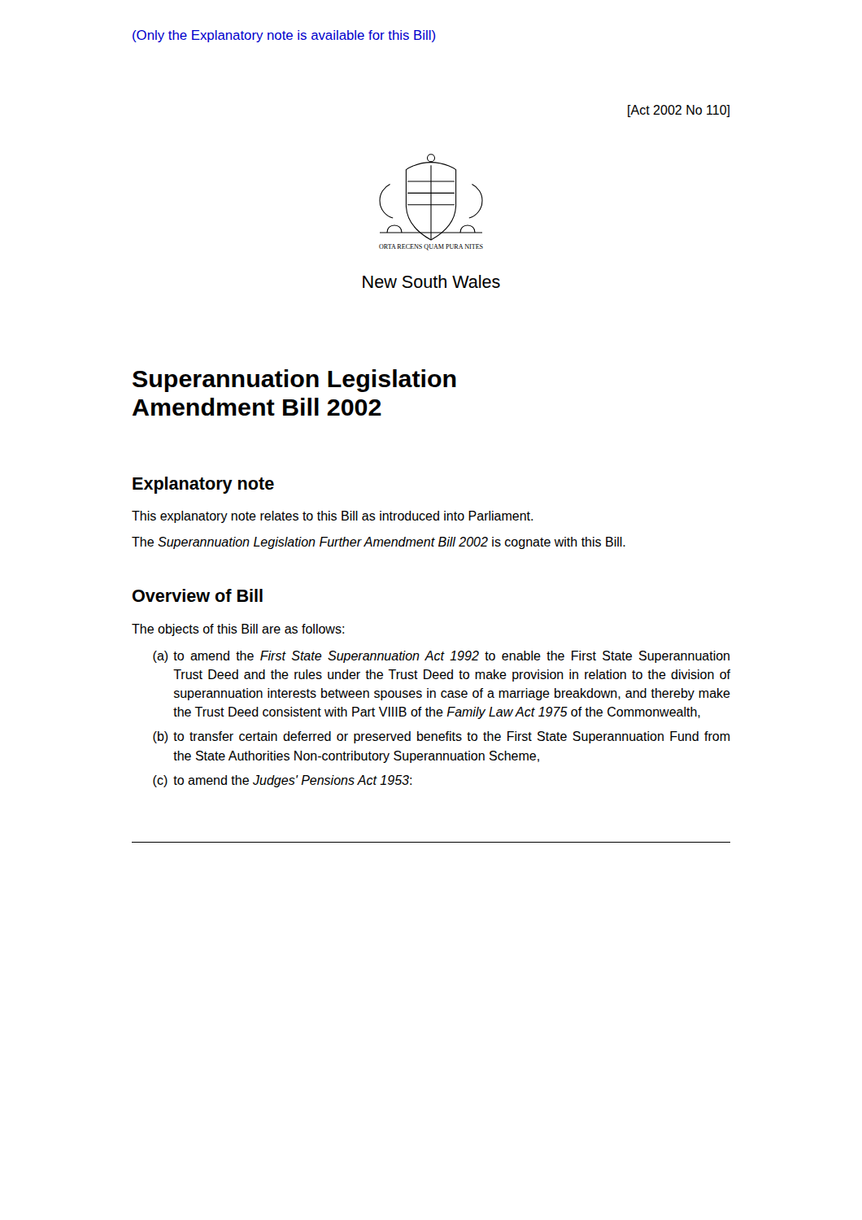(Only the Explanatory note is available for this Bill)
[Act 2002 No 110]
New South Wales
Superannuation Legislation
Amendment Bill 2002
Explanatory note
This explanatory note relates to this Bill as introduced into Parliament.
The Superannuation Legislation Further Amendment Bill 2002 is cognate with this Bill.
Overview of Bill
The objects of this Bill are as follows:
(a)
to amend the First State Superannuation Act 1992 to enable the First State Superannuation Trust Deed and the rules under the Trust Deed to make provision in relation to the division of superannuation interests between spouses in case of a marriage breakdown, and thereby make the Trust Deed consistent with Part VIIIB of the Family Law Act 1975 of the Commonwealth,
(b)
to transfer certain deferred or preserved benefits to the First State Superannuation Fund from the State Authorities Non-contributory Superannuation Scheme,
(c)
to amend the Judges' Pensions Act 1953: